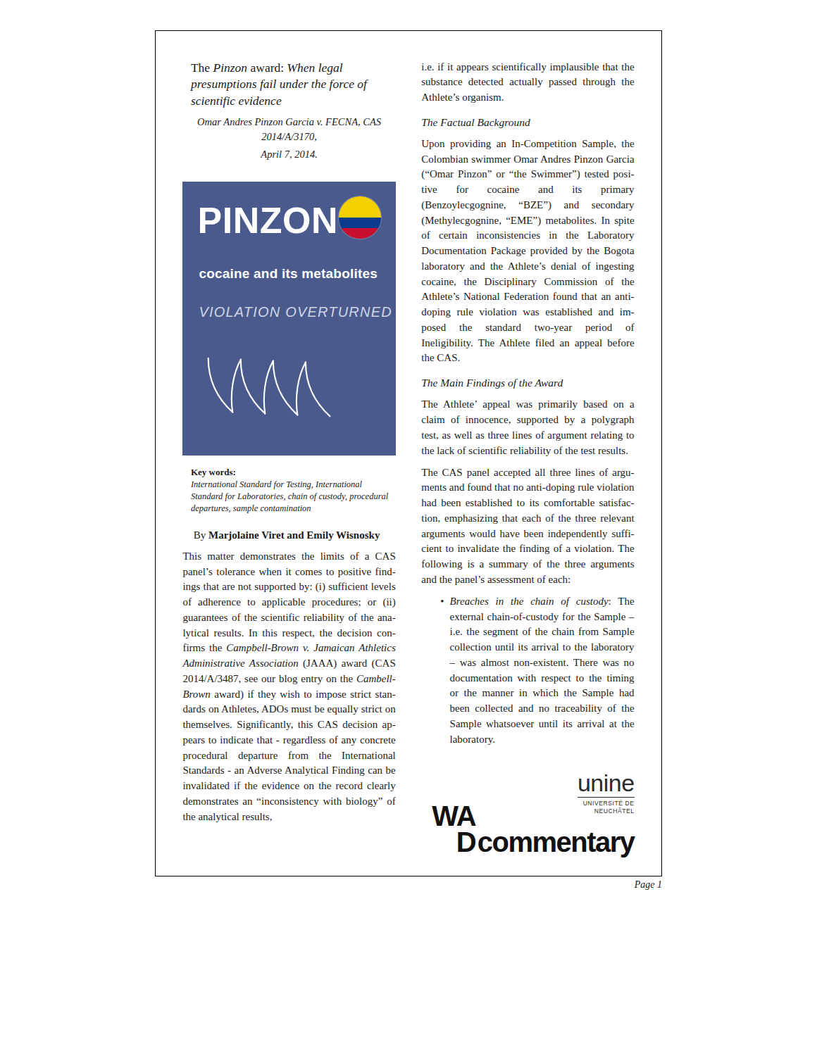The Pinzon award: When legal presumptions fail under the force of scientific evidence
Omar Andres Pinzon Garcia v. FECNA, CAS 2014/A/3170, April 7, 2014.
PINZON
cocaine and its metabolites
VIOLATION OVERTURNED
Key words:
International Standard for Testing, International Standard for Laboratories, chain of custody, procedural departures, sample contamination
By Marjolaine Viret and Emily Wisnosky
This matter demonstrates the limits of a CAS panel’s tolerance when it comes to positive findings that are not supported by: (i) sufficient levels of adherence to applicable procedures; or (ii) guarantees of the scientific reliability of the analytical results. In this respect, the decision confirms the Campbell-Brown v. Jamaican Athletics Administrative Association (JAAA) award (CAS 2014/A/3487, see our blog entry on the Cambell-Brown award) if they wish to impose strict standards on Athletes, ADOs must be equally strict on themselves. Significantly, this CAS decision appears to indicate that - regardless of any concrete procedural departure from the International Standards - an Adverse Analytical Finding can be invalidated if the evidence on the record clearly demonstrates an “inconsistency with biology” of the analytical results,
i.e. if it appears scientifically implausible that the substance detected actually passed through the Athlete’s organism.
The Factual Background
Upon providing an In-Competition Sample, the Colombian swimmer Omar Andres Pinzon Garcia (“Omar Pinzon” or “the Swimmer”) tested positive for cocaine and its primary (Benzoylecgognine, “BZE”) and secondary (Methylecgognine, “EME”) metabolites. In spite of certain inconsistencies in the Laboratory Documentation Package provided by the Bogota laboratory and the Athlete’s denial of ingesting cocaine, the Disciplinary Commission of the Athlete’s National Federation found that an anti-doping rule violation was established and imposed the standard two-year period of Ineligibility. The Athlete filed an appeal before the CAS.
The Main Findings of the Award
The Athlete’ appeal was primarily based on a claim of innocence, supported by a polygraph test, as well as three lines of argument relating to the lack of scientific reliability of the test results.
The CAS panel accepted all three lines of arguments and found that no anti-doping rule violation had been established to its comfortable satisfaction, emphasizing that each of the three relevant arguments would have been independently sufficient to invalidate the finding of a violation. The following is a summary of the three arguments and the panel’s assessment of each:
Breaches in the chain of custody: The external chain-of-custody for the Sample – i.e. the segment of the chain from Sample collection until its arrival to the laboratory – was almost non-existent. There was no documentation with respect to the timing or the manner in which the Sample had been collected and no traceability of the Sample whatsoever until its arrival at the laboratory.
unine
UNIVERSITÉ DE
NEUCHÂTEL
WA
D
commentary
Page 1